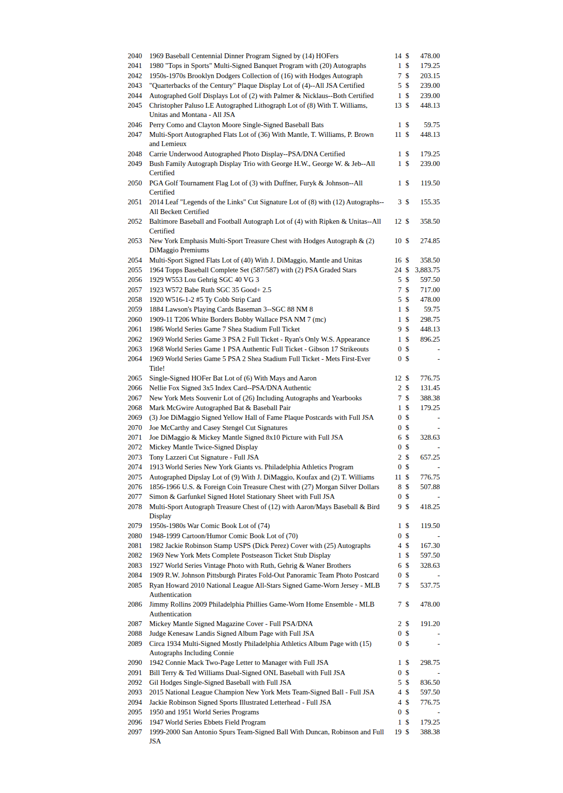| 2040 | 1969 Baseball Centennial Dinner Program Signed by (14) HOFers | 14 | $ | 478.00 |
| 2041 | 1980 "Tops in Sports" Multi-Signed Banquet Program with (20) Autographs | 1 | $ | 179.25 |
| 2042 | 1950s-1970s Brooklyn Dodgers Collection of (16) with Hodges Autograph | 7 | $ | 203.15 |
| 2043 | "Quarterbacks of the Century" Plaque Display Lot of (4)--All JSA Certified | 5 | $ | 239.00 |
| 2044 | Autographed Golf Displays Lot of (2) with Palmer & Nicklaus--Both Certified | 1 | $ | 239.00 |
| 2045 | Christopher Paluso LE Autographed Lithograph Lot of (8) With T. Williams, Unitas and Montana - All JSA | 13 | $ | 448.13 |
| 2046 | Perry Como and Clayton Moore Single-Signed Baseball Bats | 1 | $ | 59.75 |
| 2047 | Multi-Sport Autographed Flats Lot of (36) With Mantle, T. Williams, P. Brown and Lemieux | 11 | $ | 448.13 |
| 2048 | Carrie Underwood Autographed Photo Display--PSA/DNA Certified | 1 | $ | 179.25 |
| 2049 | Bush Family Autograph Display Trio with George H.W., George W. & Jeb--All Certified | 1 | $ | 239.00 |
| 2050 | PGA Golf Tournament Flag Lot of (3) with Duffner, Furyk & Johnson--All Certified | 1 | $ | 119.50 |
| 2051 | 2014 Leaf "Legends of the Links" Cut Signature Lot of (8) with (12) Autographs--All Beckett Certified | 3 | $ | 155.35 |
| 2052 | Baltimore Baseball and Football Autograph Lot of (4) with Ripken & Unitas--All Certified | 12 | $ | 358.50 |
| 2053 | New York Emphasis Multi-Sport Treasure Chest with Hodges Autograph & (2) DiMaggio Premiums | 10 | $ | 274.85 |
| 2054 | Multi-Sport Signed Flats Lot of (40) With J. DiMaggio, Mantle and Unitas | 16 | $ | 358.50 |
| 2055 | 1964 Topps Baseball Complete Set (587/587) with (2) PSA Graded Stars | 24 | $ | 3,883.75 |
| 2056 | 1929 W553 Lou Gehrig SGC 40 VG 3 | 5 | $ | 597.50 |
| 2057 | 1923 W572 Babe Ruth SGC 35 Good+ 2.5 | 7 | $ | 717.00 |
| 2058 | 1920 W516-1-2 #5 Ty Cobb Strip Card | 5 | $ | 478.00 |
| 2059 | 1884 Lawson's Playing Cards Baseman 3--SGC 88 NM 8 | 1 | $ | 59.75 |
| 2060 | 1909-11 T206 White Borders Bobby Wallace PSA NM 7 (mc) | 1 | $ | 298.75 |
| 2061 | 1986 World Series Game 7 Shea Stadium Full Ticket | 9 | $ | 448.13 |
| 2062 | 1969 World Series Game 3 PSA 2 Full Ticket - Ryan's Only W.S. Appearance | 1 | $ | 896.25 |
| 2063 | 1968 World Series Game 1 PSA Authentic Full Ticket - Gibson 17 Strikeouts | 0 | $ | - |
| 2064 | 1969 World Series Game 5 PSA 2 Shea Stadium Full Ticket - Mets First-Ever Title! | 0 | $ | - |
| 2065 | Single-Signed HOFer Bat Lot of (6) With Mays and Aaron | 12 | $ | 776.75 |
| 2066 | Nellie Fox Signed 3x5 Index Card--PSA/DNA Authentic | 2 | $ | 131.45 |
| 2067 | New York Mets Souvenir Lot of (26) Including Autographs and Yearbooks | 7 | $ | 388.38 |
| 2068 | Mark McGwire Autographed Bat & Baseball Pair | 1 | $ | 179.25 |
| 2069 | (3) Joe DiMaggio Signed Yellow Hall of Fame Plaque Postcards with Full JSA | 0 | $ | - |
| 2070 | Joe McCarthy and Casey Stengel Cut Signatures | 0 | $ | - |
| 2071 | Joe DiMaggio & Mickey Mantle Signed 8x10 Picture with Full JSA | 6 | $ | 328.63 |
| 2072 | Mickey Mantle Twice-Signed Display | 0 | $ | - |
| 2073 | Tony Lazzeri Cut Signature - Full JSA | 2 | $ | 657.25 |
| 2074 | 1913 World Series New York Giants vs. Philadelphia Athletics Program | 0 | $ | - |
| 2075 | Autographed Dipslay Lot of (9) With J. DiMaggio, Koufax and (2) T. Williams | 11 | $ | 776.75 |
| 2076 | 1856-1966 U.S. & Foreign Coin Treasure Chest with (27) Morgan Silver Dollars | 8 | $ | 507.88 |
| 2077 | Simon & Garfunkel Signed Hotel Stationary Sheet with Full JSA | 0 | $ | - |
| 2078 | Multi-Sport Autograph Treasure Chest of (12) with Aaron/Mays Baseball & Bird Display | 9 | $ | 418.25 |
| 2079 | 1950s-1980s War Comic Book Lot of (74) | 1 | $ | 119.50 |
| 2080 | 1948-1999 Cartoon/Humor Comic Book Lot of (70) | 0 | $ | - |
| 2081 | 1982 Jackie Robinson Stamp USPS (Dick Perez) Cover with (25) Autographs | 4 | $ | 167.30 |
| 2082 | 1969 New York Mets Complete Postseason Ticket Stub Display | 1 | $ | 597.50 |
| 2083 | 1927 World Series Vintage Photo with Ruth, Gehrig & Waner Brothers | 6 | $ | 328.63 |
| 2084 | 1909 R.W. Johnson Pittsburgh Pirates Fold-Out Panoramic Team Photo Postcard | 0 | $ | - |
| 2085 | Ryan Howard 2010 National League All-Stars Signed Game-Worn Jersey - MLB Authentication | 7 | $ | 537.75 |
| 2086 | Jimmy Rollins 2009 Philadelphia Phillies Game-Worn Home Ensemble - MLB Authentication | 7 | $ | 478.00 |
| 2087 | Mickey Mantle Signed Magazine Cover - Full PSA/DNA | 2 | $ | 191.20 |
| 2088 | Judge Kenesaw Landis Signed Album Page with Full JSA | 0 | $ | - |
| 2089 | Circa 1934 Multi-Signed Mostly Philadelphia Athletics Album Page with (15) Autographs Including Connie | 0 | $ | - |
| 2090 | 1942 Connie Mack Two-Page Letter to Manager with Full JSA | 1 | $ | 298.75 |
| 2091 | Bill Terry & Ted Williams Dual-Signed ONL Baseball with Full JSA | 0 | $ | - |
| 2092 | Gil Hodges Single-Signed Baseball with Full JSA | 5 | $ | 836.50 |
| 2093 | 2015 National League Champion New York Mets Team-Signed Ball - Full JSA | 4 | $ | 597.50 |
| 2094 | Jackie Robinson Signed Sports Illustrated Letterhead - Full JSA | 4 | $ | 776.75 |
| 2095 | 1950 and 1951 World Series Programs | 0 | $ | - |
| 2096 | 1947 World Series Ebbets Field Program | 1 | $ | 179.25 |
| 2097 | 1999-2000 San Antonio Spurs Team-Signed Ball With Duncan, Robinson and Full JSA | 19 | $ | 388.38 |